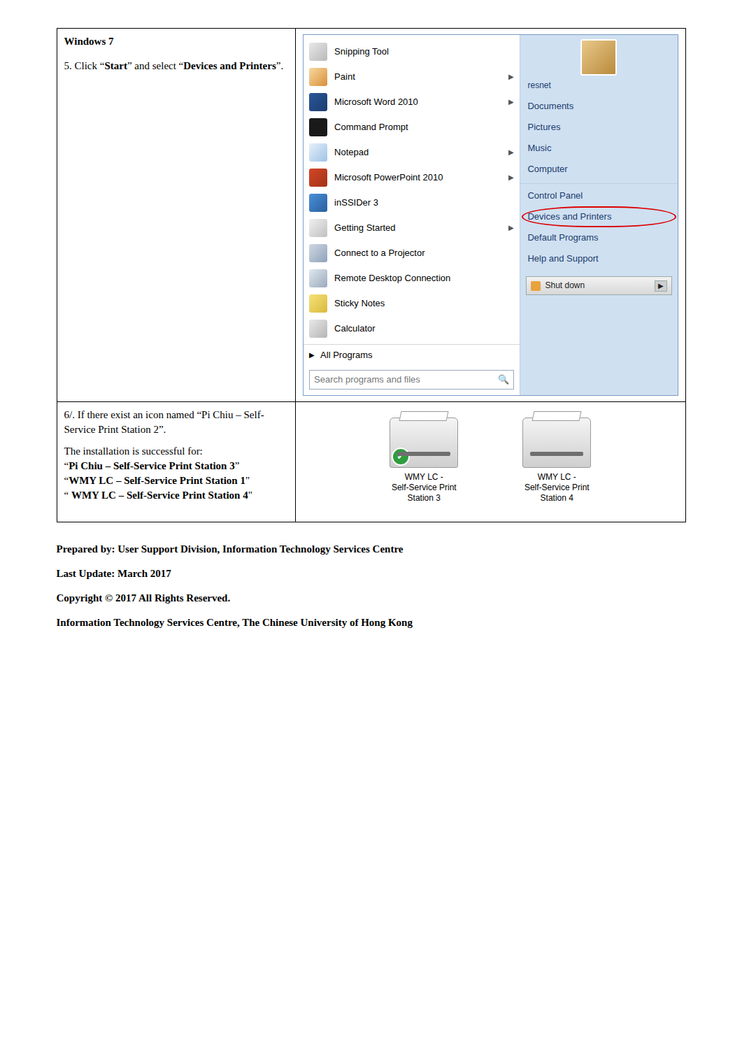| Windows 7 5. Click “ Start ” and select “ Devices and Printers ”. | Snipping Tool Paint ▶ Microsoft Word 2010 ▶ Command Prompt Notepad ▶ Microsoft PowerPoint 2010 ▶ inSSIDer 3 Getting Started ▶ Connect to a Projector Remote Desktop Connection Sticky Notes Calculator ▶ All Programs Search programs and files 🔍 resnet Documents Pictures Music Computer Control Panel Devices and Printers Default Programs Help and Support Shut down ▶ |
| 6/. If there exist an icon named “Pi Chiu – Self-Service Print Station 2”. The installation is successful for: “ Pi Chiu – Self-Service Print Station 3 ” “ WMY LC – Self-Service Print Station 1 " “ WMY LC – Self-Service Print Station 4 " | ✓ WMY LC - Self-Service Print Station 3 WMY LC - Self-Service Print Station 4 |
Prepared by: User Support Division, Information Technology Services Centre
Last Update: March 2017
Copyright © 2017 All Rights Reserved.
Information Technology Services Centre, The Chinese University of Hong Kong